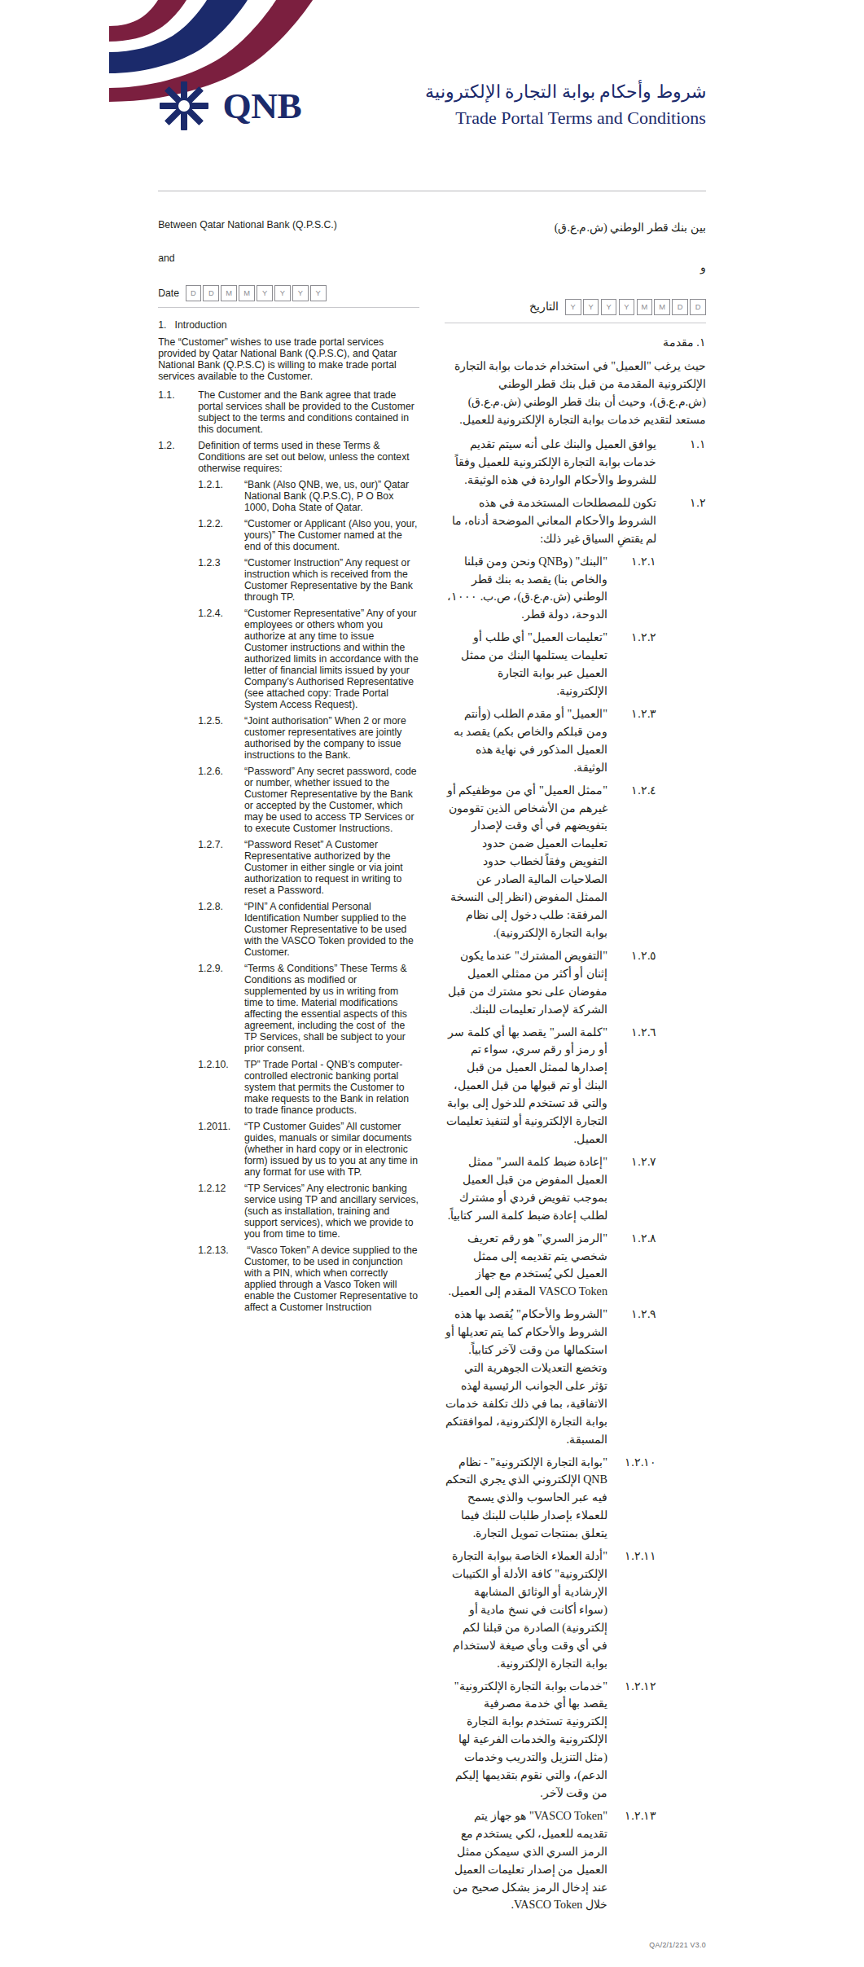QNB
شروط وأحكام بوابة التجارة الإلكترونية
Trade Portal Terms and Conditions
Between Qatar National Bank (Q.P.S.C.)
and
Date DDMMYYYY
1. Introduction
The “Customer” wishes to use trade portal services provided by Qatar National Bank (Q.P.S.C), and Qatar National Bank (Q.P.S.C) is willing to make trade portal services available to the Customer.
1.1. The Customer and the Bank agree that trade portal services shall be provided to the Customer subject to the terms and conditions contained in this document.
1.2. Definition of terms used in these Terms & Conditions are set out below, unless the context otherwise requires:
1.2.1.“Bank (Also QNB, we, us, our)” Qatar National Bank (Q.P.S.C), P O Box 1000, Doha State of Qatar.
1.2.2.“Customer or Applicant (Also you, your, yours)” The Customer named at the end of this document.
1.2.3“Customer Instruction” Any request or instruction which is received from the Customer Representative by the Bank through TP.
1.2.4.“Customer Representative” Any of your employees or others whom you authorize at any time to issue Customer instructions and within the authorized limits in accordance with the letter of financial limits issued by your Company’s Authorised Representative (see attached copy: Trade Portal System Access Request).
1.2.5.“Joint authorisation” When 2 or more customer representatives are jointly authorised by the company to issue instructions to the Bank.
1.2.6.“Password” Any secret password, code or number, whether issued to the Customer Representative by the Bank or accepted by the Customer, which may be used to access TP Services or to execute Customer Instructions.
1.2.7.“Password Reset” A Customer Representative authorized by the Customer in either single or via joint authorization to request in writing to reset a Password.
1.2.8.“PIN” A confidential Personal Identification Number supplied to the Customer Representative to be used with the VASCO Token provided to the Customer.
1.2.9.“Terms & Conditions” These Terms & Conditions as modified or supplemented by us in writing from time to time. Material modifications affecting the essential aspects of this agreement, including the cost of the TP Services, shall be subject to your prior consent.
1.2.10. TP” Trade Portal - QNB’s computer-controlled electronic banking portal system that permits the Customer to make requests to the Bank in relation to trade finance products.
1.2011.“TP Customer Guides” All customer guides, manuals or similar documents (whether in hard copy or in electronic form) issued by us to you at any time in any format for use with TP.
1.2.12“TP Services” Any electronic banking service using TP and ancillary services, (such as installation, training and support services), which we provide to you from time to time.
1.2.13. “Vasco Token” A device supplied to the Customer, to be used in conjunction with a PIN, which when correctly applied through a Vasco Token will enable the Customer Representative to affect a Customer Instruction
بين بنك قطر الوطني (ش.م.ع.ق)
و
DDMMYYYY التاريخ
١. مقدمة
حيث يرغب "العميل" في استخدام خدمات بوابة التجارة الإلكترونية المقدمة من قبل بنك قطر الوطني (ش.م.ع.ق)، وحيث أن بنك قطر الوطني (ش.م.ع.ق) مستعد لتقديم خدمات بوابة التجارة الإلكترونية للعميل.
١.١ يوافق العميل والبنك على أنه سيتم تقديم خدمات بوابة التجارة الإلكترونية للعميل وفقاً للشروط والأحكام الواردة في هذه الوثيقة.
١.٢ تكون للمصطلحات المستخدمة في هذه الشروط والأحكام المعاني الموضحة أدناه، ما لم يقتضِ السياق غير ذلك:
١.٢.١"البنك" (وQNB ونحن ومن قبلنا والخاص بنا) يقصد به بنك قطر الوطني (ش.م.ع.ق)، ص.ب. ١٠٠٠، الدوحة، دولة قطر.
١.٢.٢"تعليمات العميل" أي طلب أو تعليمات يستلمها البنك من ممثل العميل عبر بوابة التجارة الإلكترونية.
١.٢.٣"العميل" أو مقدم الطلب (وأنتم ومن قبلكم والخاص بكم) يقصد به العميل المذكور في نهاية هذه الوثيقة.
١.٢.٤"ممثل العميل" أي من موظفيكم أو غيرهم من الأشخاص الذين تقومون بتفويضهم في أي وقت لإصدار تعليمات العميل ضمن حدود التفويض وفقاً لخطاب حدود الصلاحيات المالية الصادر عن الممثل المفوض (انظر إلى النسخة المرفقة: طلب دخول إلى نظام بوابة التجارة الإلكترونية).
١.٢.٥"التفويض المشترك" عندما يكون إثنان أو أكثر من ممثلي العميل مفوضان على نحو مشترك من قبل الشركة لإصدار تعليمات للبنك.
١.٢.٦"كلمة السر" يقصد بها أي كلمة سر أو رمز أو رقم سري، سواء تم إصدارها لممثل العميل من قبل البنك أو تم قبولها من قبل العميل، والتي قد تستخدم للدخول إلى بوابة التجارة الإلكترونية أو لتنفيذ تعليمات العميل.
١.٢.٧"إعادة ضبط كلمة السر" ممثل العميل المفوض من قبل العميل بموجب تفويض فردي أو مشترك لطلب إعادة ضبط كلمة السر كتابياً.
١.٢.٨"الرمز السري" هو رقم تعريف شخصي يتم تقديمه إلى ممثل العميل لكي يُستخدم مع جهاز VASCO Token المقدم إلى العميل.
١.٢.٩"الشروط والأحكام" يُقصد بها هذه الشروط والأحكام كما يتم تعديلها أو استكمالها من وقت لآخر كتابياً. وتخضع التعديلات الجوهرية التي تؤثر على الجوانب الرئيسية لهذه الاتفاقية، بما في ذلك تكلفة خدمات بوابة التجارة الإلكترونية، لموافقتكم المسبقة.
١.٢.١٠"بوابة التجارة الإلكترونية" - نظام QNB الإلكتروني الذي يجري التحكم فيه عبر الحاسوب والذي يسمح للعملاء بإصدار طلبات للبنك فيما يتعلق بمنتجات تمويل التجارة.
١.٢.١١"أدلة العملاء الخاصة ببوابة التجارة الإلكترونية" كافة الأدلة أو الكتيبات الإرشادية أو الوثائق المشابهة (سواء أكانت في نسخ مادية أو إلكترونية) الصادرة من قبلنا لكم في أي وقت وبأي صيغة لاستخدام بوابة التجارة الإلكترونية.
١.٢.١٢"خدمات بوابة التجارة الإلكترونية" يقصد بها أي خدمة مصرفية إلكترونية تستخدم بوابة التجارة الإلكترونية والخدمات الفرعية لها (مثل التنزيل والتدريب وخدمات الدعم)، والتي نقوم بتقديمها إليكم من وقت لآخر.
١.٢.١٣"VASCO Token" هو جهاز يتم تقديمه للعميل، لكي يستخدم مع الرمز السري الذي سيمكن ممثل العميل من إصدار تعليمات العميل عند إدخال الرمز بشكل صحيح من خلال VASCO Token.
QA/2/1/221 V3.0